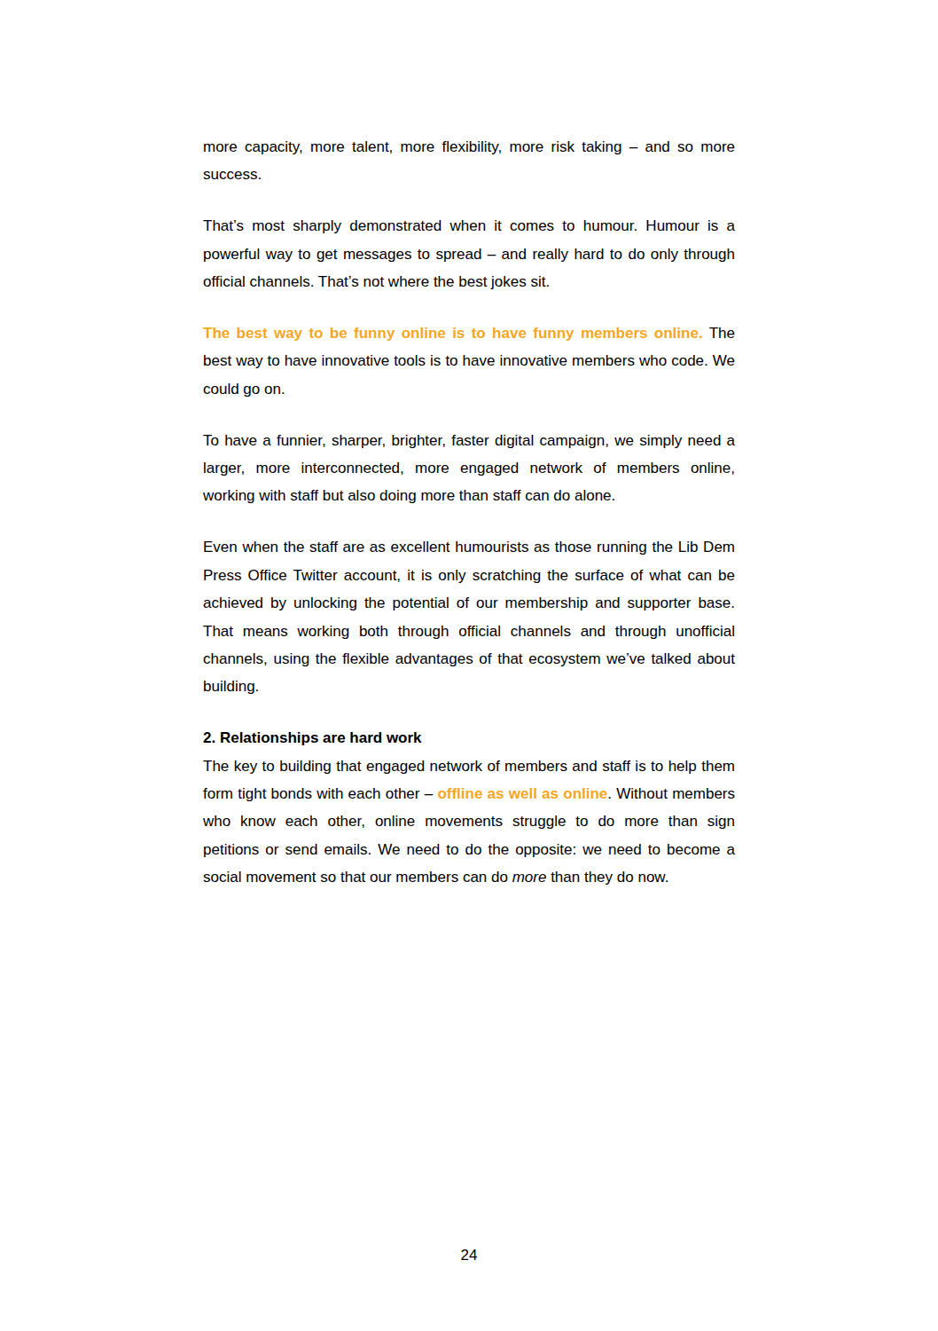more capacity, more talent, more flexibility, more risk taking – and so more success.
That’s most sharply demonstrated when it comes to humour. Humour is a powerful way to get messages to spread – and really hard to do only through official channels. That’s not where the best jokes sit.
The best way to be funny online is to have funny members online. The best way to have innovative tools is to have innovative members who code. We could go on.
To have a funnier, sharper, brighter, faster digital campaign, we simply need a larger, more interconnected, more engaged network of members online, working with staff but also doing more than staff can do alone.
Even when the staff are as excellent humourists as those running the Lib Dem Press Office Twitter account, it is only scratching the surface of what can be achieved by unlocking the potential of our membership and supporter base. That means working both through official channels and through unofficial channels, using the flexible advantages of that ecosystem we’ve talked about building.
2. Relationships are hard work
The key to building that engaged network of members and staff is to help them form tight bonds with each other – offline as well as online. Without members who know each other, online movements struggle to do more than sign petitions or send emails. We need to do the opposite: we need to become a social movement so that our members can do more than they do now.
24